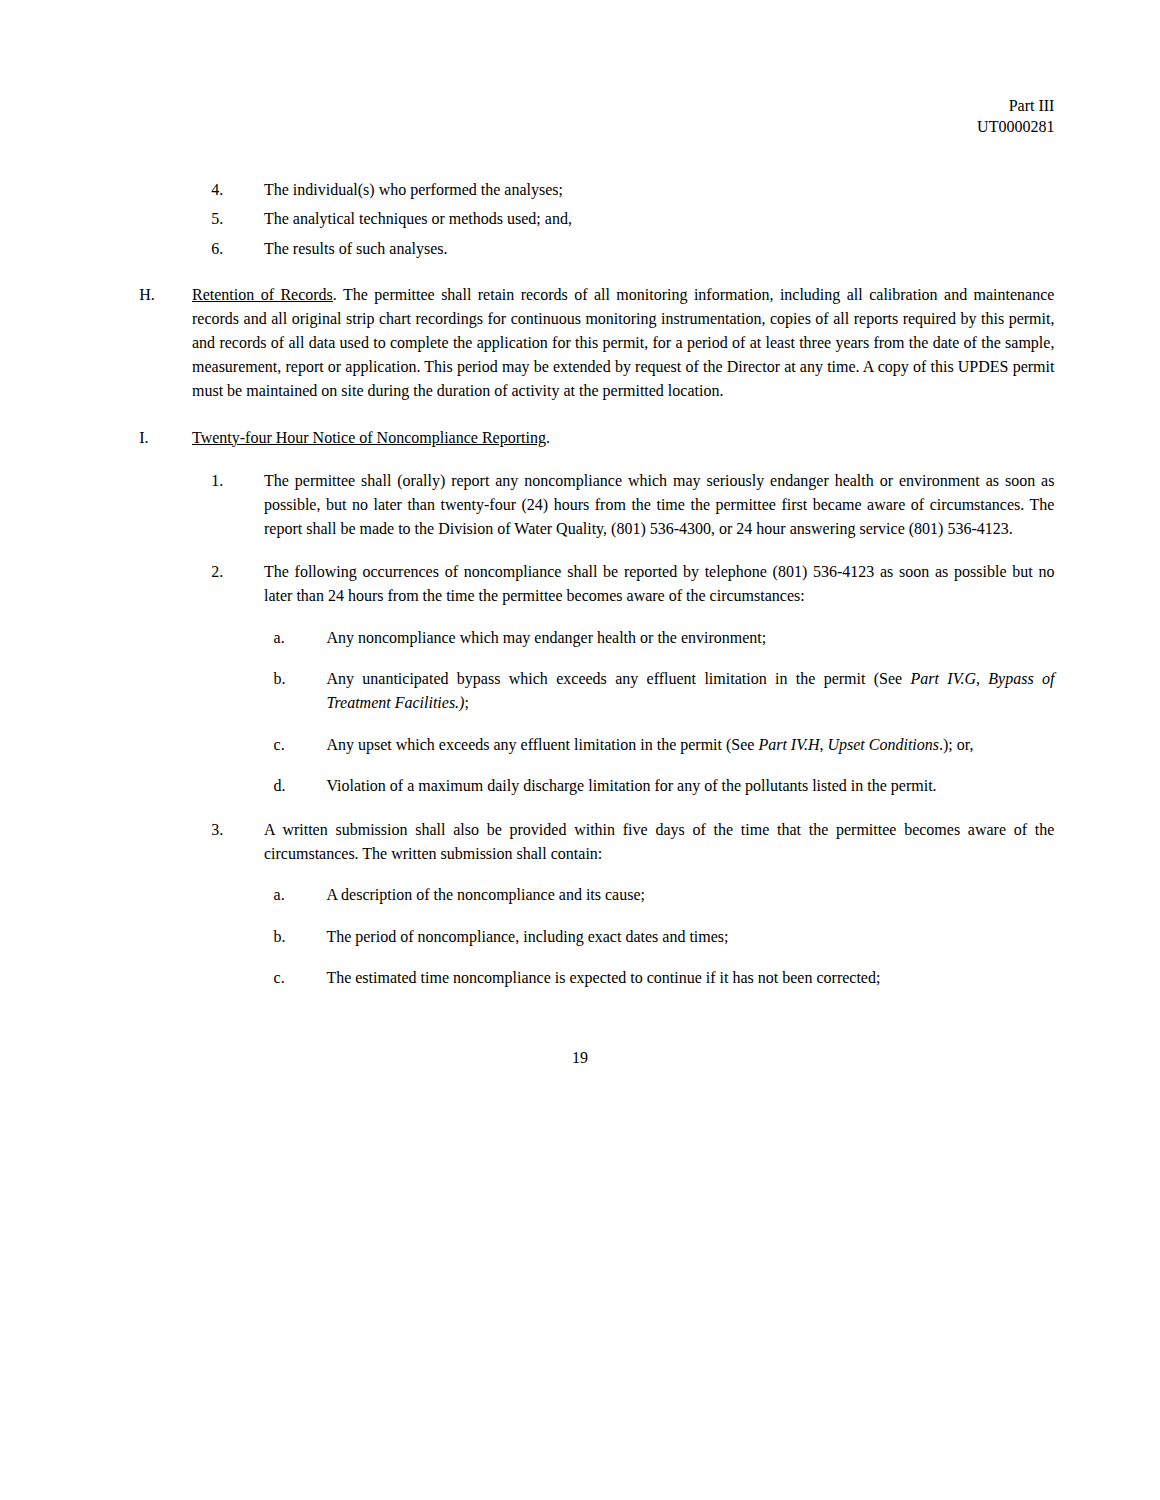Part III
UT0000281
4.
The individual(s) who performed the analyses;
5.
The analytical techniques or methods used; and,
6.
The results of such analyses.
H.
Retention of Records. The permittee shall retain records of all monitoring information, including all calibration and maintenance records and all original strip chart recordings for continuous monitoring instrumentation, copies of all reports required by this permit, and records of all data used to complete the application for this permit, for a period of at least three years from the date of the sample, measurement, report or application. This period may be extended by request of the Director at any time. A copy of this UPDES permit must be maintained on site during the duration of activity at the permitted location.
I.
Twenty-four Hour Notice of Noncompliance Reporting.
1.
The permittee shall (orally) report any noncompliance which may seriously endanger health or environment as soon as possible, but no later than twenty-four (24) hours from the time the permittee first became aware of circumstances. The report shall be made to the Division of Water Quality, (801) 536-4300, or 24 hour answering service (801) 536-4123.
2.
The following occurrences of noncompliance shall be reported by telephone (801) 536-4123 as soon as possible but no later than 24 hours from the time the permittee becomes aware of the circumstances:
a.
Any noncompliance which may endanger health or the environment;
b.
Any unanticipated bypass which exceeds any effluent limitation in the permit (See Part IV.G, Bypass of Treatment Facilities.);
c.
Any upset which exceeds any effluent limitation in the permit (See Part IV.H, Upset Conditions.); or,
d.
Violation of a maximum daily discharge limitation for any of the pollutants listed in the permit.
3.
A written submission shall also be provided within five days of the time that the permittee becomes aware of the circumstances. The written submission shall contain:
a.
A description of the noncompliance and its cause;
b.
The period of noncompliance, including exact dates and times;
c.
The estimated time noncompliance is expected to continue if it has not been corrected;
19